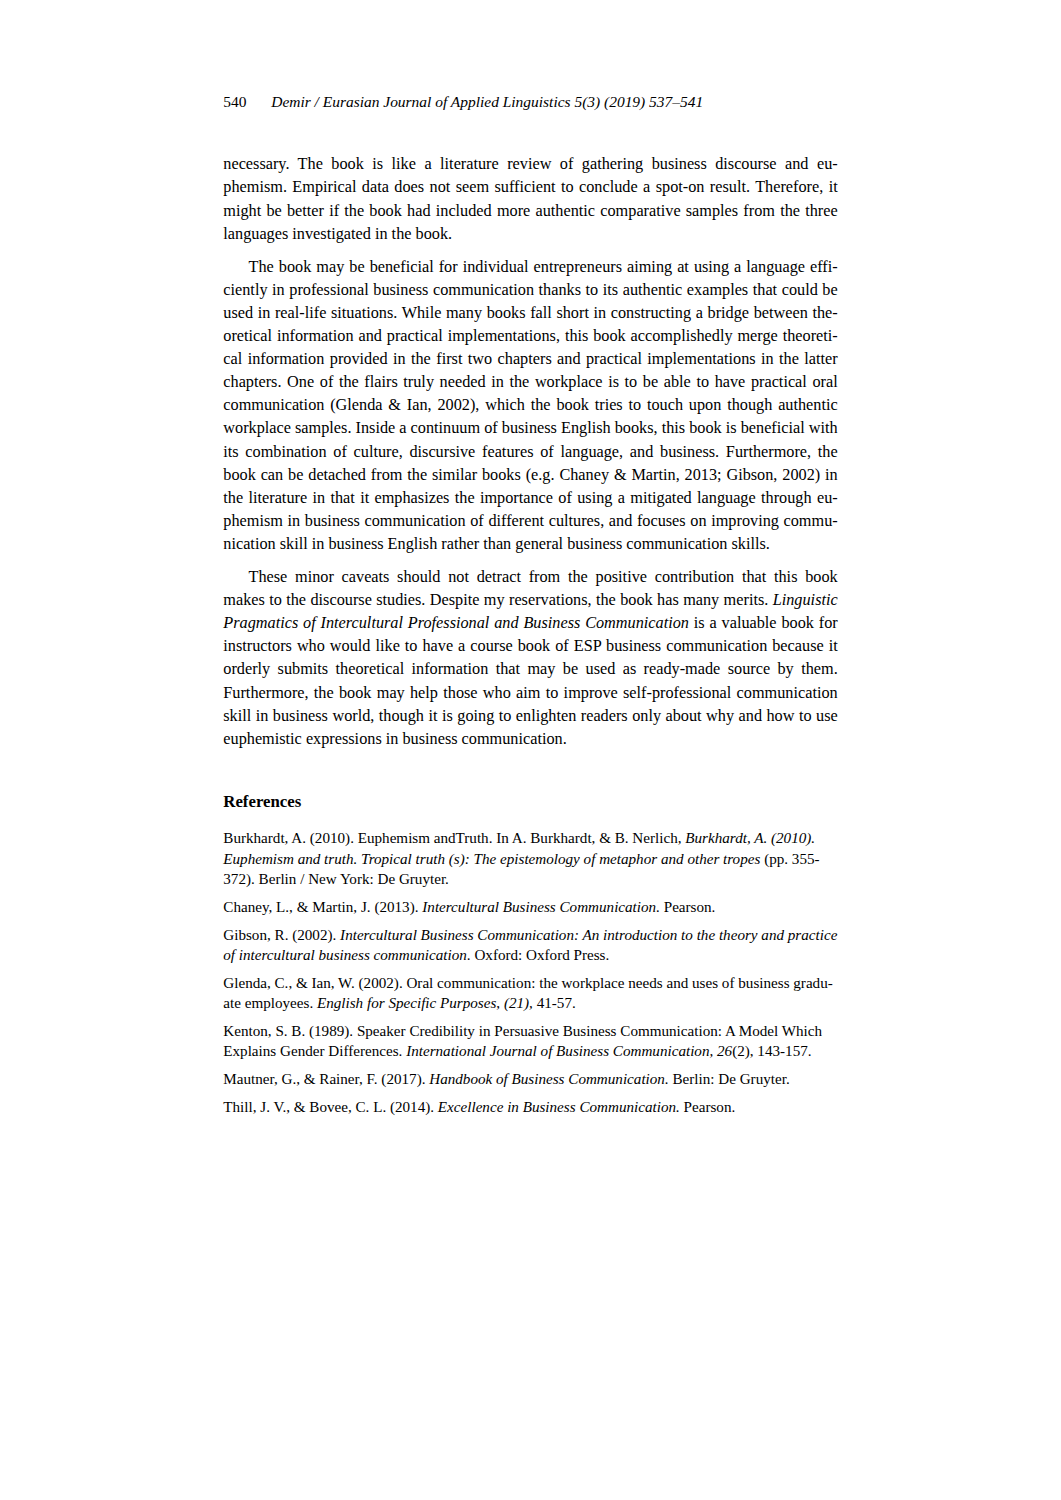540 Demir / Eurasian Journal of Applied Linguistics 5(3) (2019) 537–541
necessary. The book is like a literature review of gathering business discourse and euphemism. Empirical data does not seem sufficient to conclude a spot-on result. Therefore, it might be better if the book had included more authentic comparative samples from the three languages investigated in the book.
The book may be beneficial for individual entrepreneurs aiming at using a language efficiently in professional business communication thanks to its authentic examples that could be used in real-life situations. While many books fall short in constructing a bridge between theoretical information and practical implementations, this book accomplishedly merge theoretical information provided in the first two chapters and practical implementations in the latter chapters. One of the flairs truly needed in the workplace is to be able to have practical oral communication (Glenda & Ian, 2002), which the book tries to touch upon though authentic workplace samples. Inside a continuum of business English books, this book is beneficial with its combination of culture, discursive features of language, and business. Furthermore, the book can be detached from the similar books (e.g. Chaney & Martin, 2013; Gibson, 2002) in the literature in that it emphasizes the importance of using a mitigated language through euphemism in business communication of different cultures, and focuses on improving communication skill in business English rather than general business communication skills.
These minor caveats should not detract from the positive contribution that this book makes to the discourse studies. Despite my reservations, the book has many merits. Linguistic Pragmatics of Intercultural Professional and Business Communication is a valuable book for instructors who would like to have a course book of ESP business communication because it orderly submits theoretical information that may be used as ready-made source by them. Furthermore, the book may help those who aim to improve self-professional communication skill in business world, though it is going to enlighten readers only about why and how to use euphemistic expressions in business communication.
References
Burkhardt, A. (2010). Euphemism andTruth. In A. Burkhardt, & B. Nerlich, Burkhardt, A. (2010). Euphemism and truth. Tropical truth (s): The epistemology of metaphor and other tropes (pp. 355-372). Berlin / New York: De Gruyter.
Chaney, L., & Martin, J. (2013). Intercultural Business Communication. Pearson.
Gibson, R. (2002). Intercultural Business Communication: An introduction to the theory and practice of intercultural business communication. Oxford: Oxford Press.
Glenda, C., & Ian, W. (2002). Oral communication: the workplace needs and uses of business graduate employees. English for Specific Purposes, (21), 41-57.
Kenton, S. B. (1989). Speaker Credibility in Persuasive Business Communication: A Model Which Explains Gender Differences. International Journal of Business Communication, 26(2), 143-157.
Mautner, G., & Rainer, F. (2017). Handbook of Business Communication. Berlin: De Gruyter.
Thill, J. V., & Bovee, C. L. (2014). Excellence in Business Communication. Pearson.